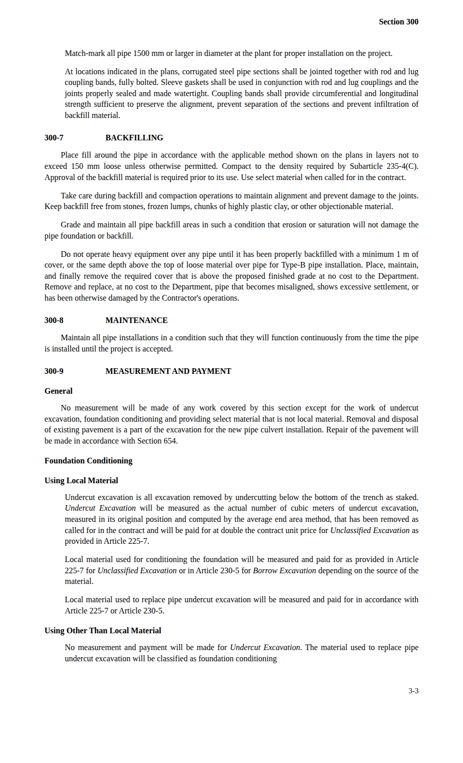Section 300
Match-mark all pipe 1500 mm or larger in diameter at the plant for proper installation on the project.
At locations indicated in the plans, corrugated steel pipe sections shall be jointed together with rod and lug coupling bands, fully bolted. Sleeve gaskets shall be used in conjunction with rod and lug couplings and the joints properly sealed and made watertight. Coupling bands shall provide circumferential and longitudinal strength sufficient to preserve the alignment, prevent separation of the sections and prevent infiltration of backfill material.
300-7 BACKFILLING
Place fill around the pipe in accordance with the applicable method shown on the plans in layers not to exceed 150 mm loose unless otherwise permitted. Compact to the density required by Subarticle 235-4(C). Approval of the backfill material is required prior to its use. Use select material when called for in the contract.
Take care during backfill and compaction operations to maintain alignment and prevent damage to the joints. Keep backfill free from stones, frozen lumps, chunks of highly plastic clay, or other objectionable material.
Grade and maintain all pipe backfill areas in such a condition that erosion or saturation will not damage the pipe foundation or backfill.
Do not operate heavy equipment over any pipe until it has been properly backfilled with a minimum 1 m of cover, or the same depth above the top of loose material over pipe for Type-B pipe installation. Place, maintain, and finally remove the required cover that is above the proposed finished grade at no cost to the Department. Remove and replace, at no cost to the Department, pipe that becomes misaligned, shows excessive settlement, or has been otherwise damaged by the Contractor's operations.
300-8 MAINTENANCE
Maintain all pipe installations in a condition such that they will function continuously from the time the pipe is installed until the project is accepted.
300-9 MEASUREMENT AND PAYMENT
General
No measurement will be made of any work covered by this section except for the work of undercut excavation, foundation conditioning and providing select material that is not local material. Removal and disposal of existing pavement is a part of the excavation for the new pipe culvert installation. Repair of the pavement will be made in accordance with Section 654.
Foundation Conditioning
Using Local Material
Undercut excavation is all excavation removed by undercutting below the bottom of the trench as staked. Undercut Excavation will be measured as the actual number of cubic meters of undercut excavation, measured in its original position and computed by the average end area method, that has been removed as called for in the contract and will be paid for at double the contract unit price for Unclassified Excavation as provided in Article 225-7.
Local material used for conditioning the foundation will be measured and paid for as provided in Article 225-7 for Unclassified Excavation or in Article 230-5 for Borrow Excavation depending on the source of the material.
Local material used to replace pipe undercut excavation will be measured and paid for in accordance with Article 225-7 or Article 230-5.
Using Other Than Local Material
No measurement and payment will be made for Undercut Excavation. The material used to replace pipe undercut excavation will be classified as foundation conditioning
3-3